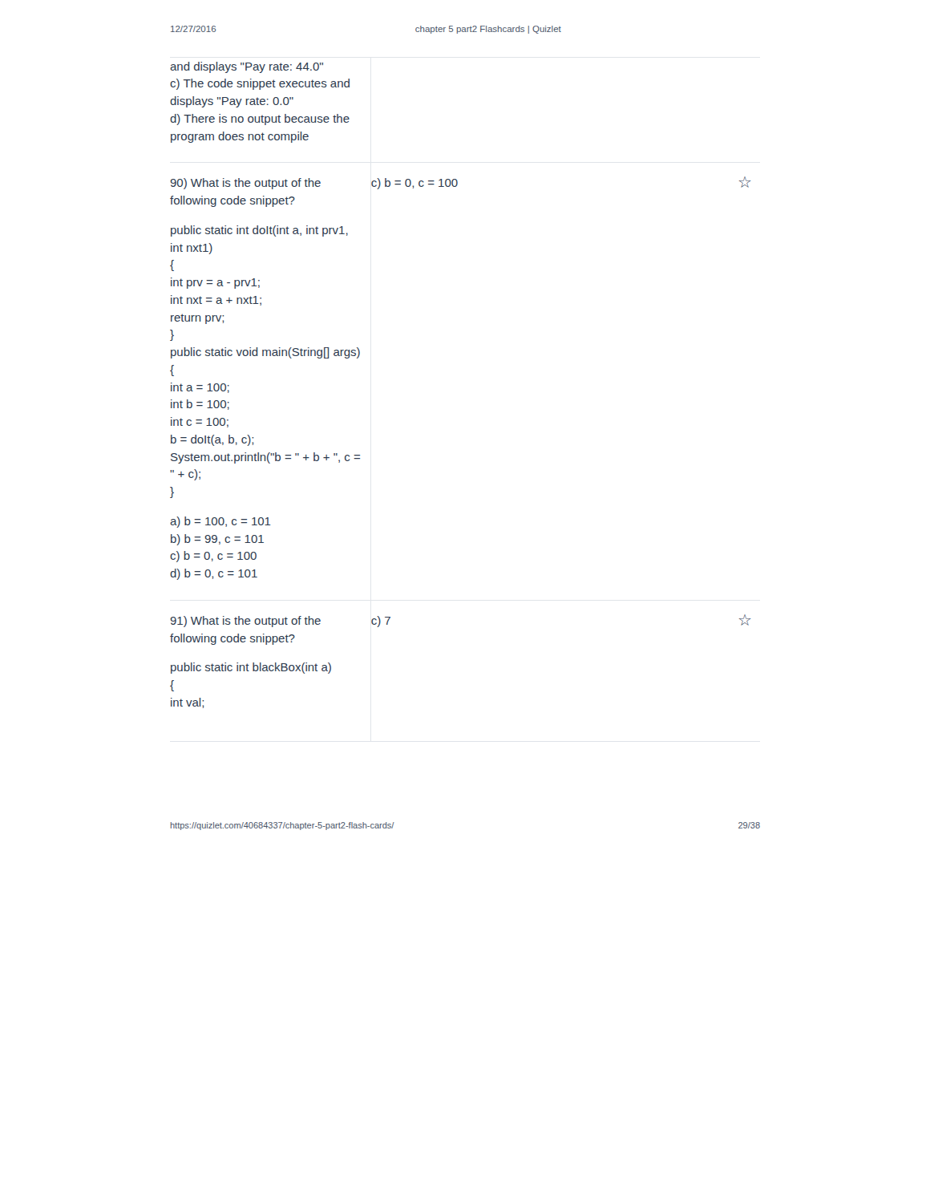12/27/2016 chapter 5 part2 Flashcards | Quizlet
| and displays "Pay rate: 44.0" c) The code snippet executes and displays "Pay rate: 0.0" d) There is no output because the program does not compile | | |
| 90) What is the output of the following code snippet? public static int doIt(int a, int prv1, int nxt1) { int prv = a - prv1; int nxt = a + nxt1; return prv; } public static void main(String[] args) { int a = 100; int b = 100; int c = 100; b = doIt(a, b, c); System.out.println("b = " + b + ", c = " + c); } a) b = 100, c = 101 b) b = 99, c = 101 c) b = 0, c = 100 d) b = 0, c = 101 | c) b = 0, c = 100 | ☆ |
| 91) What is the output of the following code snippet? public static int blackBox(int a) { int val; | c) 7 | ☆ |
https://quizlet.com/40684337/chapter-5-part2-flash-cards/ 29/38